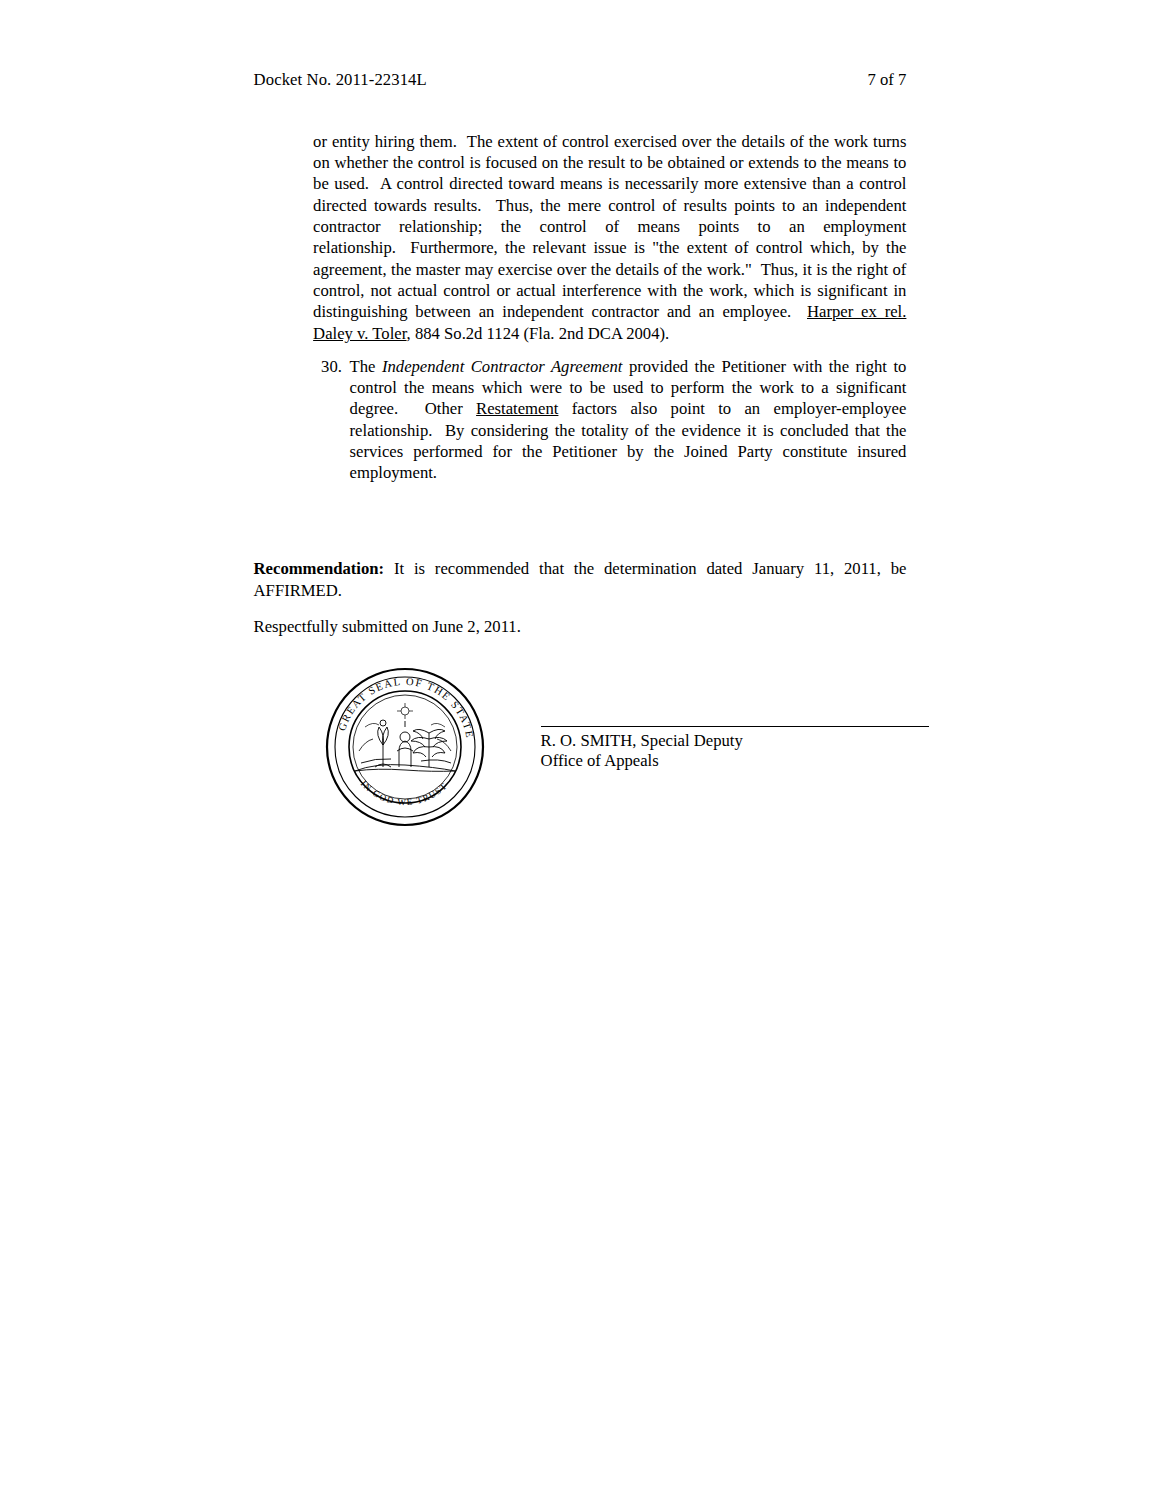Docket No. 2011-22314L
7 of 7
or entity hiring them. The extent of control exercised over the details of the work turns on whether the control is focused on the result to be obtained or extends to the means to be used. A control directed toward means is necessarily more extensive than a control directed towards results. Thus, the mere control of results points to an independent contractor relationship; the control of means points to an employment relationship. Furthermore, the relevant issue is "the extent of control which, by the agreement, the master may exercise over the details of the work." Thus, it is the right of control, not actual control or actual interference with the work, which is significant in distinguishing between an independent contractor and an employee. Harper ex rel. Daley v. Toler, 884 So.2d 1124 (Fla. 2nd DCA 2004).
30 The Independent Contractor Agreement provided the Petitioner with the right to control the means which were to be used to perform the work to a significant degree. Other Restatement factors also point to an employer-employee relationship. By considering the totality of the evidence it is concluded that the services performed for the Petitioner by the Joined Party constitute insured employment.
Recommendation: It is recommended that the determination dated January 11, 2011, be AFFIRMED.
Respectfully submitted on June 2, 2011.
GREAT SEAL OF THE STATE OF FLORIDA IN GOD WE TRUST
R. O. SMITH, Special Deputy
Office of Appeals